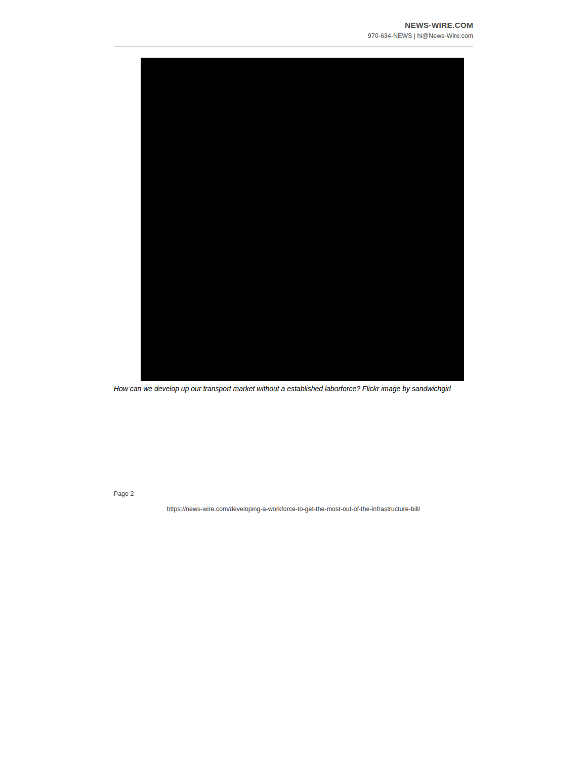NEWS-WIRE.COM
970-634-NEWS | hi@News-Wire.com
How can we develop up our transport market without a established laborforce? Flickr image by sandwichgirl
Page 2
https://news-wire.com/developing-a-workforce-to-get-the-most-out-of-the-infrastructure-bill/